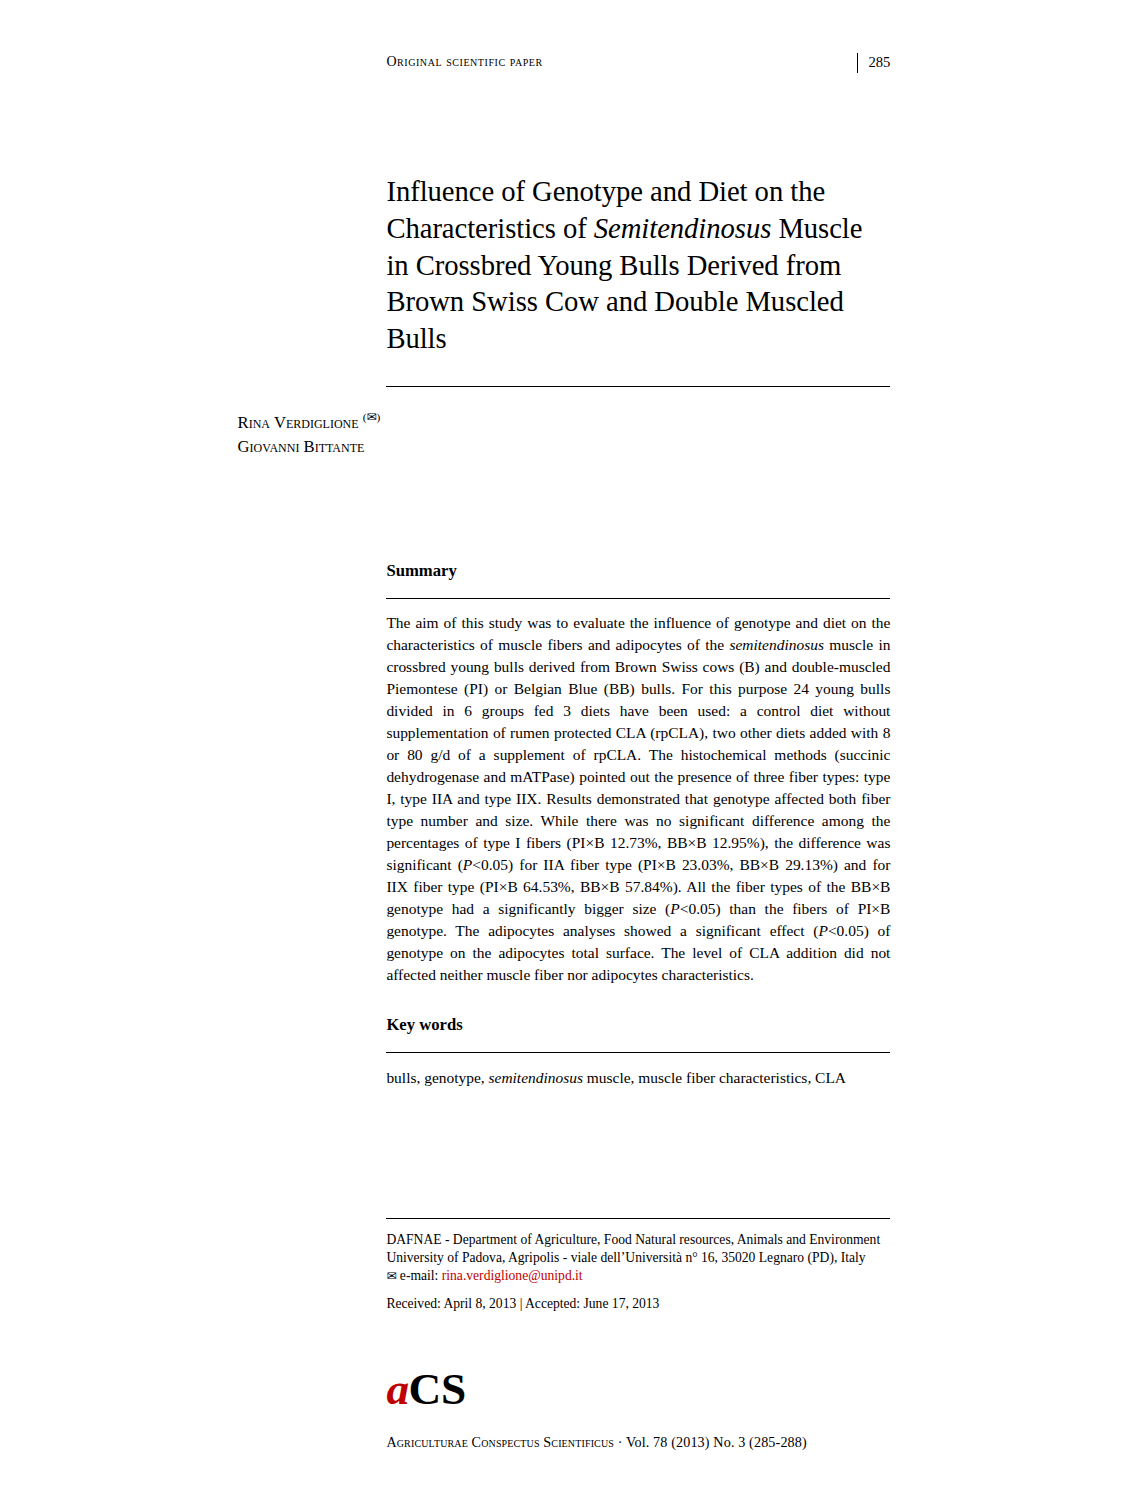Original scientific paper
285
Influence of Genotype and Diet on the Characteristics of Semitendinosus Muscle in Crossbred Young Bulls Derived from Brown Swiss Cow and Double Muscled Bulls
Rina Verdiglione (✉)
Giovanni Bittante
Summary
The aim of this study was to evaluate the influence of genotype and diet on the characteristics of muscle fibers and adipocytes of the semitendinosus muscle in crossbred young bulls derived from Brown Swiss cows (B) and double-muscled Piemontese (PI) or Belgian Blue (BB) bulls. For this purpose 24 young bulls divided in 6 groups fed 3 diets have been used: a control diet without supplementation of rumen protected CLA (rpCLA), two other diets added with 8 or 80 g/d of a supplement of rpCLA. The histochemical methods (succinic dehydrogenase and mATPase) pointed out the presence of three fiber types: type I, type IIA and type IIX. Results demonstrated that genotype affected both fiber type number and size. While there was no significant difference among the percentages of type I fibers (PI×B 12.73%, BB×B 12.95%), the difference was significant (P<0.05) for IIA fiber type (PI×B 23.03%, BB×B 29.13%) and for IIX fiber type (PI×B 64.53%, BB×B 57.84%). All the fiber types of the BB×B genotype had a significantly bigger size (P<0.05) than the fibers of PI×B genotype. The adipocytes analyses showed a significant effect (P<0.05) of genotype on the adipocytes total surface. The level of CLA addition did not affected neither muscle fiber nor adipocytes characteristics.
Key words
bulls, genotype, semitendinosus muscle, muscle fiber characteristics, CLA
DAFNAE - Department of Agriculture, Food Natural resources, Animals and Environment
University of Padova, Agripolis - viale dell’Università n° 16, 35020 Legnaro (PD), Italy
✉ e-mail: rina.verdiglione@unipd.it
Received: April 8, 2013 | Accepted: June 17, 2013
aCS
Agriculturae Conspectus Scientificus · Vol. 78 (2013) No. 3 (285-288)